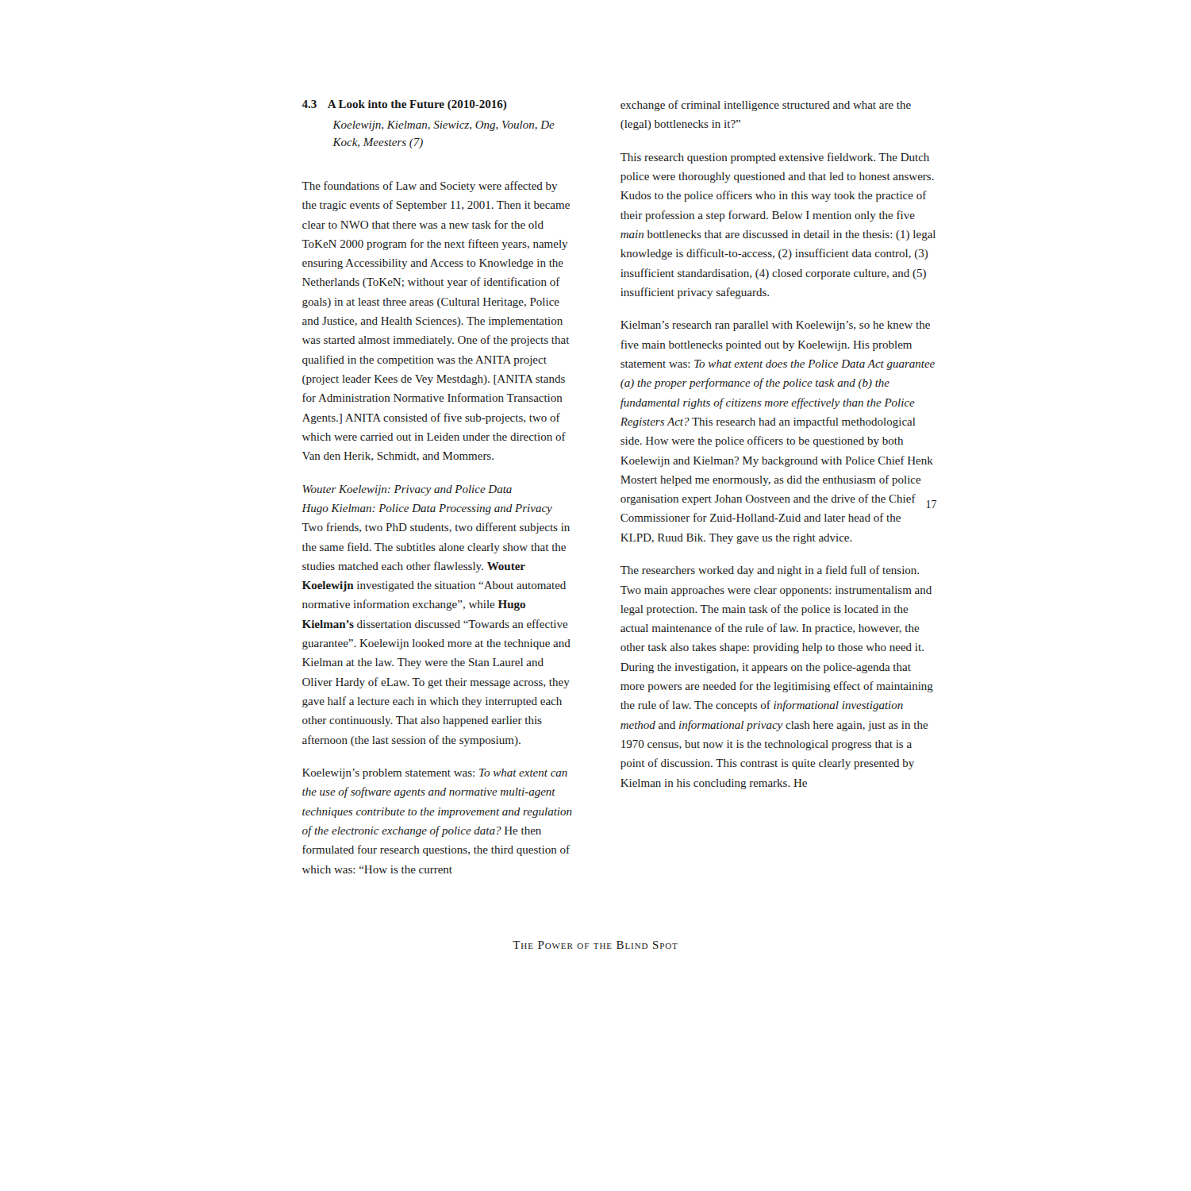17
4.3 A Look into the Future (2010-2016)
Koelewijn, Kielman, Siewicz, Ong, Voulon, De Kock, Meesters (7)
The foundations of Law and Society were affected by the tragic events of September 11, 2001. Then it became clear to NWO that there was a new task for the old ToKeN 2000 program for the next fifteen years, namely ensuring Accessibility and Access to Knowledge in the Netherlands (ToKeN; without year of identification of goals) in at least three areas (Cultural Heritage, Police and Justice, and Health Sciences). The implementation was started almost immediately. One of the projects that qualified in the competition was the ANITA project (project leader Kees de Vey Mestdagh). [ANITA stands for Administration Normative Information Transaction Agents.] ANITA consisted of five sub-projects, two of which were carried out in Leiden under the direction of Van den Herik, Schmidt, and Mommers.
Wouter Koelewijn: Privacy and Police Data
Hugo Kielman: Police Data Processing and Privacy
Two friends, two PhD students, two different subjects in the same field. The subtitles alone clearly show that the studies matched each other flawlessly. Wouter Koelewijn investigated the situation “About automated normative information exchange”, while Hugo Kielman’s dissertation discussed “Towards an effective guarantee”. Koelewijn looked more at the technique and Kielman at the law. They were the Stan Laurel and Oliver Hardy of eLaw. To get their message across, they gave half a lecture each in which they interrupted each other continuously. That also happened earlier this afternoon (the last session of the symposium).
Koelewijn’s problem statement was: To what extent can the use of software agents and normative multi-agent techniques contribute to the improvement and regulation of the electronic exchange of police data? He then formulated four research questions, the third question of which was: “How is the current
exchange of criminal intelligence structured and what are the (legal) bottlenecks in it?”
This research question prompted extensive fieldwork. The Dutch police were thoroughly questioned and that led to honest answers. Kudos to the police officers who in this way took the practice of their profession a step forward. Below I mention only the five main bottlenecks that are discussed in detail in the thesis: (1) legal knowledge is difficult-to-access, (2) insufficient data control, (3) insufficient standardisation, (4) closed corporate culture, and (5) insufficient privacy safeguards.
Kielman’s research ran parallel with Koelewijn’s, so he knew the five main bottlenecks pointed out by Koelewijn. His problem statement was: To what extent does the Police Data Act guarantee (a) the proper performance of the police task and (b) the fundamental rights of citizens more effectively than the Police Registers Act? This research had an impactful methodological side. How were the police officers to be questioned by both Koelewijn and Kielman? My background with Police Chief Henk Mostert helped me enormously, as did the enthusiasm of police organisation expert Johan Oostveen and the drive of the Chief Commissioner for Zuid-Holland-Zuid and later head of the KLPD, Ruud Bik. They gave us the right advice.
The researchers worked day and night in a field full of tension. Two main approaches were clear opponents: instrumentalism and legal protection. The main task of the police is located in the actual maintenance of the rule of law. In practice, however, the other task also takes shape: providing help to those who need it. During the investigation, it appears on the police-agenda that more powers are needed for the legitimising effect of maintaining the rule of law. The concepts of informational investigation method and informational privacy clash here again, just as in the 1970 census, but now it is the technological progress that is a point of discussion. This contrast is quite clearly presented by Kielman in his concluding remarks. He
The Power of the Blind Spot